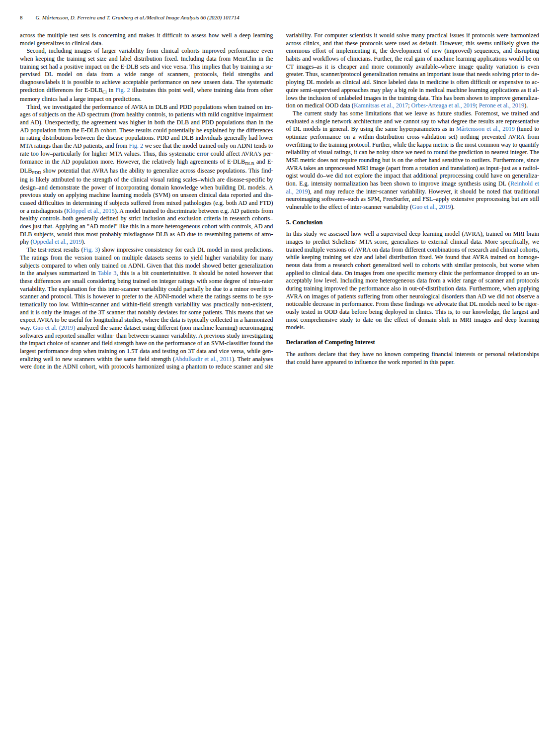8 G. Mårtensson, D. Ferreira and T. Granberg et al./Medical Image Analysis 66 (2020) 101714
across the multiple test sets is concerning and makes it difficult to assess how well a deep learning model generalizes to clinical data.
Second, including images of larger variability from clinical cohorts improved performance even when keeping the training set size and label distribution fixed. Including data from MemClin in the training set had a positive impact on the E-DLB sets and vice versa. This implies that by training a supervised DL model on data from a wide range of scanners, protocols, field strengths and diagnoses/labels it is possible to achieve acceptable performance on new unseen data. The systematic prediction differences for E-DLBCl in Fig. 2 illustrates this point well, where training data from other memory clinics had a large impact on predictions.
Third, we investigated the performance of AVRA in DLB and PDD populations when trained on images of subjects on the AD spectrum (from healthy controls, to patients with mild cognitive impairment and AD). Unexpectedly, the agreement was higher in both the DLB and PDD populations than in the AD population from the E-DLB cohort. These results could potentially be explained by the differences in rating distributions between the disease populations. PDD and DLB individuals generally had lower MTA ratings than the AD patients, and from Fig. 2 we see that the model trained only on ADNI tends to rate too low–particularly for higher MTA values. Thus, this systematic error could affect AVRA's performance in the AD population more. However, the relatively high agreements of E-DLBDLB and E-DLBPDD show potential that AVRA has the ability to generalize across disease populations. This finding is likely attributed to the strength of the clinical visual rating scales–which are disease-specific by design–and demonstrate the power of incorporating domain knowledge when building DL models. A previous study on applying machine learning models (SVM) on unseen clinical data reported and discussed difficulties in determining if subjects suffered from mixed pathologies (e.g. both AD and FTD) or a misdiagnosis (Klöppel et al., 2015). A model trained to discriminate between e.g. AD patients from healthy controls–both generally defined by strict inclusion and exclusion criteria in research cohorts–does just that. Applying an "AD model" like this in a more heterogeneous cohort with controls, AD and DLB subjects, would thus most probably misdiagnose DLB as AD due to resembling patterns of atrophy (Oppedal et al., 2019).
The test-retest results (Fig. 3) show impressive consistency for each DL model in most predictions. The ratings from the version trained on multiple datasets seems to yield higher variability for many subjects compared to when only trained on ADNI. Given that this model showed better generalization in the analyses summarized in Table 3, this is a bit counterintuitive. It should be noted however that these differences are small considering being trained on integer ratings with some degree of intra-rater variability. The explanation for this inter-scanner variability could partially be due to a minor overfit to scanner and protocol. This is however to prefer to the ADNI-model where the ratings seems to be systematically too low. Within-scanner and within-field strength variability was practically non-existent, and it is only the images of the 3T scanner that notably deviates for some patients. This means that we expect AVRA to be useful for longitudinal studies, where the data is typically collected in a harmonized way. Guo et al. (2019) analyzed the same dataset using different (non-machine learning) neuroimaging softwares and reported smaller within- than between-scanner variability. A previous study investigating the impact choice of scanner and field strength have on the performance of an SVM-classifier found the largest performance drop when training on 1.5T data and testing on 3T data and vice versa, while generalizing well to new scanners within the same field strength (Abdulkadir et al., 2011). Their analyses were done in the ADNI cohort, with protocols harmonized using a phantom to reduce scanner and site variability. For computer scientists it would solve many practical issues if protocols were harmonized across clinics, and that these protocols were used as default. However, this seems unlikely given the enormous effort of implementing it, the development of new (improved) sequences, and disrupting habits and workflows of clinicians. Further, the real gain of machine learning applications would be on CT images–as it is cheaper and more commonly available–where image quality variation is even greater. Thus, scanner/protocol generalization remains an important issue that needs solving prior to deploying DL models as clinical aid. Since labeled data in medicine is often difficult or expensive to acquire semi-supervised approaches may play a big role in medical machine learning applications as it allows the inclusion of unlabeled images in the training data. This has been shown to improve generalization on medical OOD data (Kamnitsas et al., 2017; Orbes-Arteaga et al., 2019; Perone et al., 2019).
The current study has some limitations that we leave as future studies. Foremost, we trained and evaluated a single network architecture and we cannot say to what degree the results are representative of DL models in general. By using the same hyperparameters as in Mårtensson et al., 2019 (tuned to optimize performance on a within-distribution cross-validation set) nothing prevented AVRA from overfitting to the training protocol. Further, while the kappa metric is the most common way to quantify reliability of visual ratings, it can be noisy since we need to round the prediction to nearest integer. The MSE metric does not require rounding but is on the other hand sensitive to outliers. Furthermore, since AVRA takes an unprocessed MRI image (apart from a rotation and translation) as input–just as a radiologist would do–we did not explore the impact that additional preprocessing could have on generalization. E.g. intensity normalization has been shown to improve image synthesis using DL (Reinhold et al., 2019), and may reduce the inter-scanner variability. However, it should be noted that traditional neuroimaging softwares–such as SPM, FreeSurfer, and FSL–apply extensive preprocessing but are still vulnerable to the effect of inter-scanner variability (Guo et al., 2019).
5. Conclusion
In this study we assessed how well a supervised deep learning model (AVRA), trained on MRI brain images to predict Scheltens' MTA score, generalizes to external clinical data. More specifically, we trained multiple versions of AVRA on data from different combinations of research and clinical cohorts, while keeping training set size and label distribution fixed. We found that AVRA trained on homogeneous data from a research cohort generalized well to cohorts with similar protocols, but worse when applied to clinical data. On images from one specific memory clinic the performance dropped to an unacceptably low level. Including more heterogeneous data from a wider range of scanner and protocols during training improved the performance also in out-of-distribution data. Furthermore, when applying AVRA on images of patients suffering from other neurological disorders than AD we did not observe a noticeable decrease in performance. From these findings we advocate that DL models need to be rigorously tested in OOD data before being deployed in clinics. This is, to our knowledge, the largest and most comprehensive study to date on the effect of domain shift in MRI images and deep learning models.
Declaration of Competing Interest
The authors declare that they have no known competing financial interests or personal relationships that could have appeared to influence the work reported in this paper.